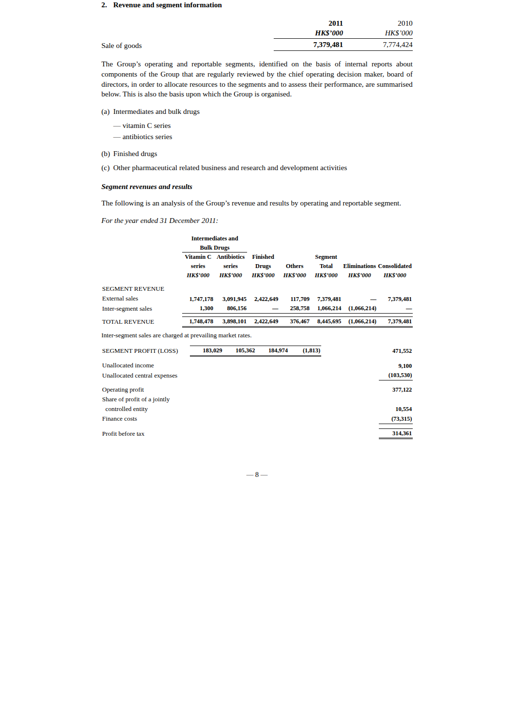2. Revenue and segment information
| | 2011 | 2010 |
| | HK$’000 | HK$’000 |
| Sale of goods | 7,379,481 | 7,774,424 |
The Group’s operating and reportable segments, identified on the basis of internal reports about components of the Group that are regularly reviewed by the chief operating decision maker, board of directors, in order to allocate resources to the segments and to assess their performance, are summarised below. This is also the basis upon which the Group is organised.
(a)
Intermediates and bulk drugs
— vitamin C series
— antibiotics series
(b)
Finished drugs
(c)
Other pharmaceutical related business and research and development activities
Segment revenues and results
The following is an analysis of the Group’s revenue and results by operating and reportable segment.
For the year ended 31 December 2011:
| | Intermediates and | | | | | |
| | Bulk Drugs | | | | | |
| | Vitamin C | Antibiotics | Finished | | Segment | | |
| | series | series | Drugs | Others | Total | Eliminations | Consolidated |
| | HK$’000 | HK$’000 | HK$’000 | HK$’000 | HK$’000 | HK$’000 | HK$’000 |
| SEGMENT REVENUE | | | | | | | |
| External sales | 1,747,178 | 3,091,945 | 2,422,649 | 117,709 | 7,379,481 | — | 7,379,481 |
| Inter-segment sales | 1,300 | 806,156 | — | 258,758 | 1,066,214 | (1,066,214) | — |
| TOTAL REVENUE | 1,748,478 | 3,898,101 | 2,422,649 | 376,467 | 8,445,695 | (1,066,214) | 7,379,481 |
Inter-segment sales are charged at prevailing market rates.
| SEGMENT PROFIT (LOSS) | 183,029 | 105,362 | 184,974 | (1,813) | | | 471,552 |
| Unallocated income | | | | | | | 9,100 |
| Unallocated central expenses | | | | | | | (103,530) |
| Operating profit | | | | | | | 377,122 |
| Share of profit of a jointly | | | | | | | |
| controlled entity | | | | | | | 10,554 |
| Finance costs | | | | | | | (73,315) |
| Profit before tax | | | | | | | 314,361 |
— 8 —